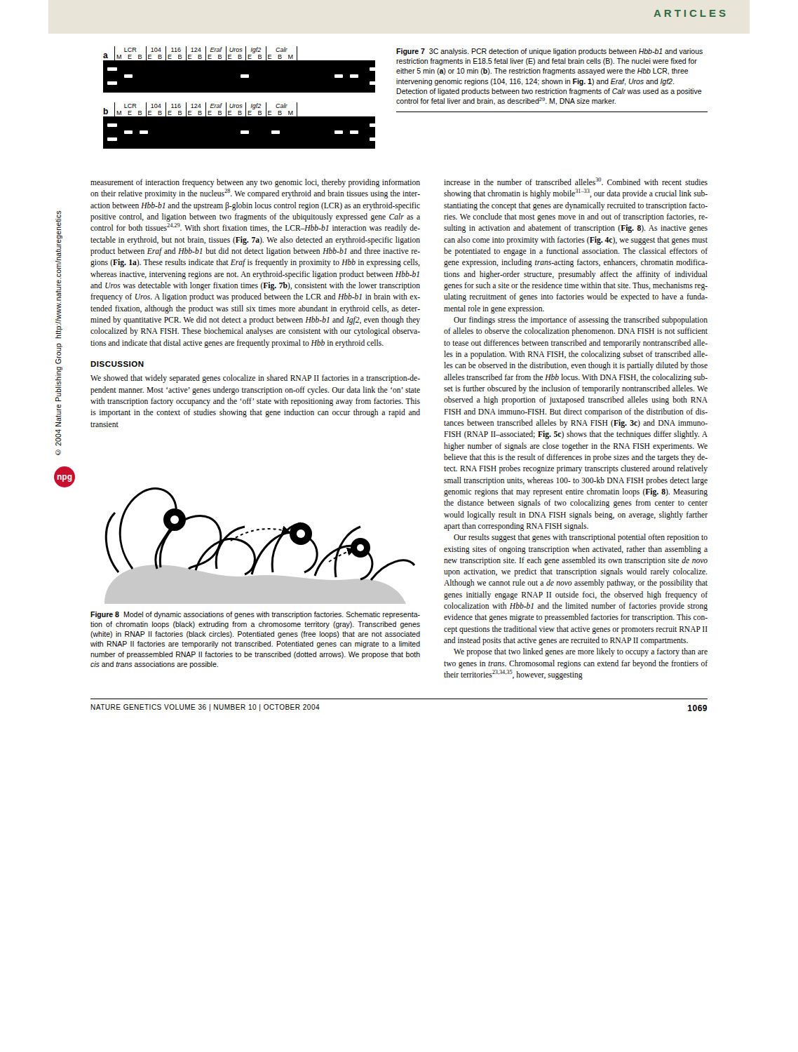ARTICLES
© 2004 Nature Publishing Group http://www.nature.com/naturegenetics
npg
a
LCR
M E B
104
E B
116
E B
124
E B
Eraf
E B
Uros
E B
Igf2
E B
Calr
E B M
b
LCR
M E B
104
E B
116
E B
124
E B
Eraf
E B
Uros
E B
Igf2
E B
Calr
E B M
Figure 7 3C analysis. PCR detection of unique ligation products between Hbb-b1 and various restriction fragments in E18.5 fetal liver (E) and fetal brain cells (B). The nuclei were fixed for either 5 min (a) or 10 min (b). The restriction fragments assayed were the Hbb LCR, three intervening genomic regions (104, 116, 124; shown in Fig. 1) and Eraf, Uros and Igf2. Detection of ligated products between two restriction fragments of Calr was used as a positive control for fetal liver and brain, as described29. M, DNA size marker.
measurement of interaction frequency between any two genomic loci, thereby providing information on their relative proximity in the nucleus28. We compared erythroid and brain tissues using the interaction between Hbb-b1 and the upstream β-globin locus control region (LCR) as an erythroid-specific positive control, and ligation between two fragments of the ubiquitously expressed gene Calr as a control for both tissues24,29. With short fixation times, the LCR–Hbb-b1 interaction was readily detectable in erythroid, but not brain, tissues (Fig. 7a). We also detected an erythroid-specific ligation product between Eraf and Hbb-b1 but did not detect ligation between Hbb-b1 and three inactive regions (Fig. 1a). These results indicate that Eraf is frequently in proximity to Hbb in expressing cells, whereas inactive, intervening regions are not. An erythroid-specific ligation product between Hbb-b1 and Uros was detectable with longer fixation times (Fig. 7b), consistent with the lower transcription frequency of Uros. A ligation product was produced between the LCR and Hbb-b1 in brain with extended fixation, although the product was still six times more abundant in erythroid cells, as determined by quantitative PCR. We did not detect a product between Hbb-b1 and Igf2, even though they colocalized by RNA FISH. These biochemical analyses are consistent with our cytological observations and indicate that distal active genes are frequently proximal to Hbb in erythroid cells.
DISCUSSION
We showed that widely separated genes colocalize in shared RNAP II factories in a transcription-dependent manner. Most ‘active’ genes undergo transcription on-off cycles. Our data link the ‘on’ state with transcription factory occupancy and the ‘off’ state with repositioning away from factories. This is important in the context of studies showing that gene induction can occur through a rapid and transient
Figure 8 Model of dynamic associations of genes with transcription factories. Schematic representation of chromatin loops (black) extruding from a chromosome territory (gray). Transcribed genes (white) in RNAP II factories (black circles). Potentiated genes (free loops) that are not associated with RNAP II factories are temporarily not transcribed. Potentiated genes can migrate to a limited number of preassembled RNAP II factories to be transcribed (dotted arrows). We propose that both cis and trans associations are possible.
increase in the number of transcribed alleles30. Combined with recent studies showing that chromatin is highly mobile31–33, our data provide a crucial link substantiating the concept that genes are dynamically recruited to transcription factories. We conclude that most genes move in and out of transcription factories, resulting in activation and abatement of transcription (Fig. 8). As inactive genes can also come into proximity with factories (Fig. 4c), we suggest that genes must be potentiated to engage in a functional association. The classical effectors of gene expression, including trans-acting factors, enhancers, chromatin modifications and higher-order structure, presumably affect the affinity of individual genes for such a site or the residence time within that site. Thus, mechanisms regulating recruitment of genes into factories would be expected to have a fundamental role in gene expression.
Our findings stress the importance of assessing the transcribed subpopulation of alleles to observe the colocalization phenomenon. DNA FISH is not sufficient to tease out differences between transcribed and temporarily nontranscribed alleles in a population. With RNA FISH, the colocalizing subset of transcribed alleles can be observed in the distribution, even though it is partially diluted by those alleles transcribed far from the Hbb locus. With DNA FISH, the colocalizing subset is further obscured by the inclusion of temporarily nontranscribed alleles. We observed a high proportion of juxtaposed transcribed alleles using both RNA FISH and DNA immuno-FISH. But direct comparison of the distribution of distances between transcribed alleles by RNA FISH (Fig. 3c) and DNA immuno-FISH (RNAP II–associated; Fig. 5c) shows that the techniques differ slightly. A higher number of signals are close together in the RNA FISH experiments. We believe that this is the result of differences in probe sizes and the targets they detect. RNA FISH probes recognize primary transcripts clustered around relatively small transcription units, whereas 100- to 300-kb DNA FISH probes detect large genomic regions that may represent entire chromatin loops (Fig. 8). Measuring the distance between signals of two colocalizing genes from center to center would logically result in DNA FISH signals being, on average, slightly farther apart than corresponding RNA FISH signals.
Our results suggest that genes with transcriptional potential often reposition to existing sites of ongoing transcription when activated, rather than assembling a new transcription site. If each gene assembled its own transcription site de novo upon activation, we predict that transcription signals would rarely colocalize. Although we cannot rule out a de novo assembly pathway, or the possibility that genes initially engage RNAP II outside foci, the observed high frequency of colocalization with Hbb-b1 and the limited number of factories provide strong evidence that genes migrate to preassembled factories for transcription. This concept questions the traditional view that active genes or promoters recruit RNAP II and instead posits that active genes are recruited to RNAP II compartments.
We propose that two linked genes are more likely to occupy a factory than are two genes in trans. Chromosomal regions can extend far beyond the frontiers of their territories23,34,35, however, suggesting
NATURE GENETICS VOLUME 36 | NUMBER 10 | OCTOBER 2004
1069